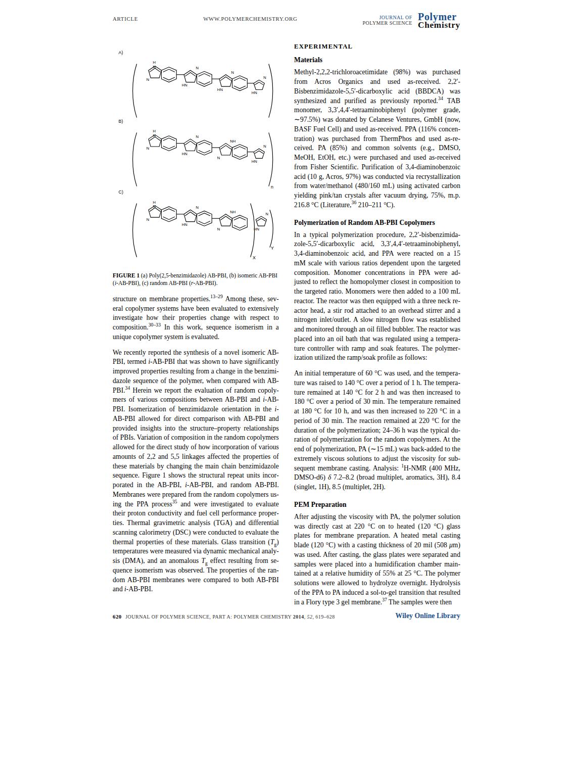Article
www.polymerchemistry.org
JOURNAL OF
POLYMER SCIENCE
Polymer Chemistry
A) H N N HN N HN N HN N B) H N N N HN NH N HN N n C) H N N N HN NH N X HN N Y
FIGURE 1 (a) Poly(2,5-benzimidazole) AB-PBI, (b) isomeric AB-PBI (i-AB-PBI), (c) random AB-PBI (r-AB-PBI).
structure on membrane properties.13–29 Among these, several copolymer systems have been evaluated to extensively investigate how their properties change with respect to composition.30–33 In this work, sequence isomerism in a unique copolymer system is evaluated.
We recently reported the synthesis of a novel isomeric AB-PBI, termed i-AB-PBI that was shown to have significantly improved properties resulting from a change in the benzimidazole sequence of the polymer, when compared with AB-PBI.34 Herein we report the evaluation of random copolymers of various compositions between AB-PBI and i-AB-PBI. Isomerization of benzimidazole orientation in the i-AB-PBI allowed for direct comparison with AB-PBI and provided insights into the structure–property relationships of PBIs. Variation of composition in the random copolymers allowed for the direct study of how incorporation of various amounts of 2,2 and 5,5 linkages affected the properties of these materials by changing the main chain benzimidazole sequence. Figure 1 shows the structural repeat units incorporated in the AB-PBI, i-AB-PBI, and random AB-PBI. Membranes were prepared from the random copolymers using the PPA process35 and were investigated to evaluate their proton conductivity and fuel cell performance properties. Thermal gravimetric analysis (TGA) and differential scanning calorimetry (DSC) were conducted to evaluate the thermal properties of these materials. Glass transition (Tg) temperatures were measured via dynamic mechanical analysis (DMA), and an anomalous Tg effect resulting from sequence isomerism was observed. The properties of the random AB-PBI membranes were compared to both AB-PBI and i-AB-PBI.
Experimental
Materials
Methyl-2,2,2-trichloroacetimidate (98%) was purchased from Acros Organics and used as-received. 2,2′-Bisbenzimidazole-5,5′-dicarboxylic acid (BBDCA) was synthesized and purified as previously reported.34 TAB monomer, 3,3′,4,4′-tetraaminobiphenyl (polymer grade, ∼97.5%) was donated by Celanese Ventures, GmbH (now, BASF Fuel Cell) and used as-received. PPA (116% concentration) was purchased from ThermPhos and used as-received. PA (85%) and common solvents (e.g., DMSO, MeOH, EtOH, etc.) were purchased and used as-received from Fisher Scientific. Purification of 3,4-diaminobenzoic acid (10 g, Acros, 97%) was conducted via recrystallization from water/methanol (480/160 mL) using activated carbon yielding pink/tan crystals after vacuum drying, 75%, m.p. 216.8 °C (Literature,36 210–211 °C).
Polymerization of Random AB-PBI Copolymers
In a typical polymerization procedure, 2,2′-bisbenzimidazole-5,5′-dicarboxylic acid, 3,3′,4,4′-tetraaminobiphenyl, 3,4-diaminobenzoic acid, and PPA were reacted on a 15 mM scale with various ratios dependent upon the targeted composition. Monomer concentrations in PPA were adjusted to reflect the homopolymer closest in composition to the targeted ratio. Monomers were then added to a 100 mL reactor. The reactor was then equipped with a three neck reactor head, a stir rod attached to an overhead stirrer and a nitrogen inlet/outlet. A slow nitrogen flow was established and monitored through an oil filled bubbler. The reactor was placed into an oil bath that was regulated using a temperature controller with ramp and soak features. The polymerization utilized the ramp/soak profile as follows:
An initial temperature of 60 °C was used, and the temperature was raised to 140 °C over a period of 1 h. The temperature remained at 140 °C for 2 h and was then increased to 180 °C over a period of 30 min. The temperature remained at 180 °C for 10 h, and was then increased to 220 °C in a period of 30 min. The reaction remained at 220 °C for the duration of the polymerization; 24–36 h was the typical duration of polymerization for the random copolymers. At the end of polymerization, PA (∼15 mL) was back-added to the extremely viscous solutions to adjust the viscosity for subsequent membrane casting. Analysis: 1H-NMR (400 MHz, DMSO-d6) δ 7.2–8.2 (broad multiplet, aromatics, 3H), 8.4 (singlet, 1H), 8.5 (multiplet, 2H).
PEM Preparation
After adjusting the viscosity with PA, the polymer solution was directly cast at 220 °C on to heated (120 °C) glass plates for membrane preparation. A heated metal casting blade (120 °C) with a casting thickness of 20 mil (508 μm) was used. After casting, the glass plates were separated and samples were placed into a humidification chamber maintained at a relative humidity of 55% at 25 °C. The polymer solutions were allowed to hydrolyze overnight. Hydrolysis of the PPA to PA induced a sol-to-gel transition that resulted in a Flory type 3 gel membrane.37 The samples were then
620 Journal of Polymer Science, Part A: Polymer Chemistry 2014, 52, 619–628
Wiley Online Library